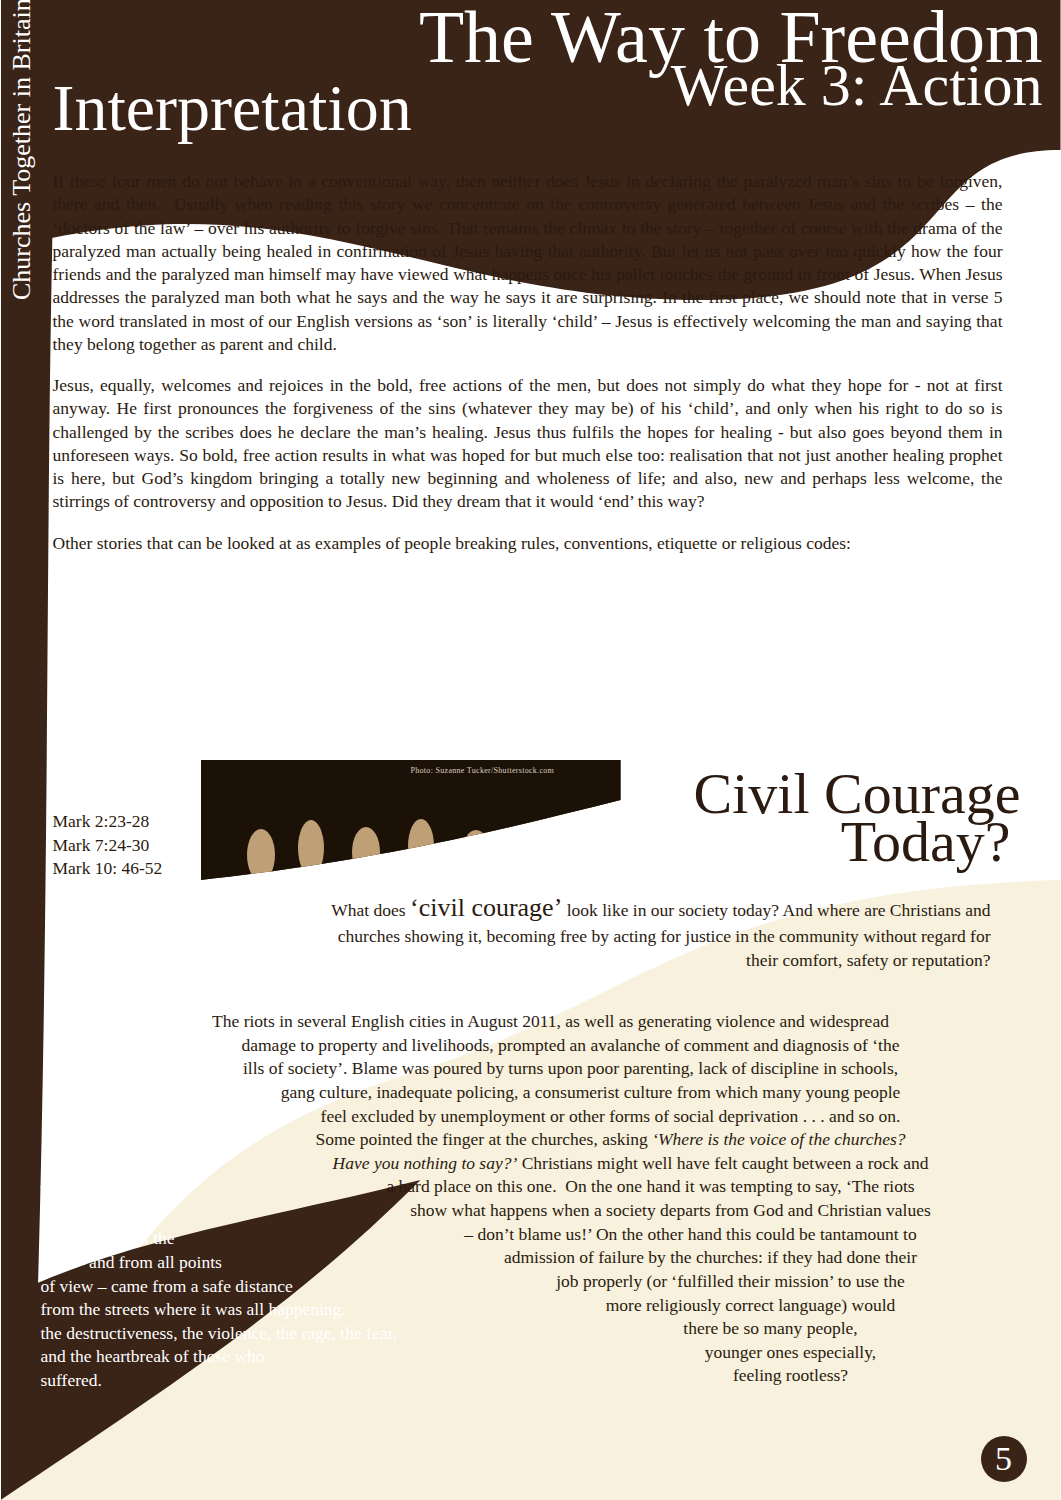The Way to Freedom
Week 3: Action
Interpretation
Churches Together in Britain and Ireland
If these four men do not behave in a conventional way, then neither does Jesus in declaring the paralyzed man’s sins to be forgiven, there and then. Usually when reading this story we concentrate on the controversy generated between Jesus and the scribes – the ‘doctors of the law’ – over his authority to forgive sins. That remains the climax to the story – together of course with the drama of the paralyzed man actually being healed in confirmation of Jesus having that authority. But let us not pass over too quickly how the four friends and the paralyzed man himself may have viewed what happens once his pallet touches the ground in front of Jesus. When Jesus addresses the paralyzed man both what he says and the way he says it are surprising. In the first place, we should note that in verse 5 the word translated in most of our English versions as ‘son’ is literally ‘child’ – Jesus is effectively welcoming the man and saying that they belong together as parent and child.
Jesus, equally, welcomes and rejoices in the bold, free actions of the men, but does not simply do what they hope for - not at first anyway. He first pronounces the forgiveness of the sins (whatever they may be) of his ‘child’, and only when his right to do so is challenged by the scribes does he declare the man’s healing. Jesus thus fulfils the hopes for healing - but also goes beyond them in unforeseen ways. So bold, free action results in what was hoped for but much else too: realisation that not just another healing prophet is here, but God’s kingdom bringing a totally new beginning and wholeness of life; and also, new and perhaps less welcome, the stirrings of controversy and opposition to Jesus. Did they dream that it would ‘end’ this way?
Other stories that can be looked at as examples of people breaking rules, conventions, etiquette or religious codes:
Mark 2:23-28
Mark 7:24-30
Mark 10: 46-52
Photo: Suzanne Tucker/Shutterstock.com
Civil Courage
Today?
What does ‘civil courage’ look like in our society today? And where are Christians and churches showing it, becoming free by acting for justice in the community without regard for their comfort, safety or reputation?
The riots in several English cities in August 2011, as well as generating violence and widespread
damage to property and livelihoods, prompted an avalanche of comment and diagnosis of ‘the
ills of society’. Blame was poured by turns upon poor parenting, lack of discipline in schools,
gang culture, inadequate policing, a consumerist culture from which many young people
feel excluded by unemployment or other forms of social deprivation . . . and so on.
Some pointed the finger at the churches, asking ‘Where is the voice of the churches?
Have you nothing to say?’ Christians might well have felt caught between a rock and
a hard place on this one. On the one hand it was tempting to say, ‘The riots
show what happens when a society departs from God and Christian values
– don’t blame us!’ On the other hand this could be tantamount to
admission of failure by the churches: if they had done their
job properly (or ‘fulfilled their mission’ to use the
more religiously correct language) would
there be so many people,
younger ones especially,
feeling rootless?
The trouble
is that so much
comment about the
riots – and from all points
of view – came from a safe distance
from the streets where it was all happening:
the destructiveness, the violence, the rage, the fear,
and the heartbreak of those who
suffered.
5